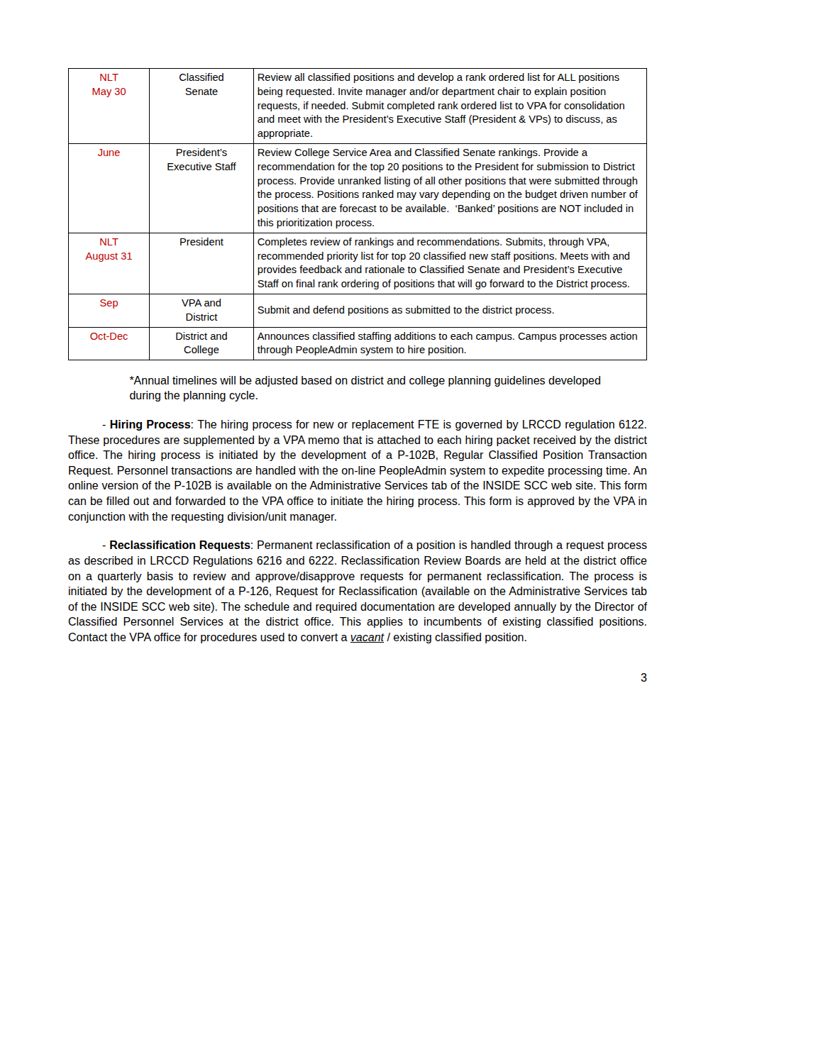| NLT May 30 | Classified Senate | Review all classified positions and develop a rank ordered list for ALL positions being requested. Invite manager and/or department chair to explain position requests, if needed. Submit completed rank ordered list to VPA for consolidation and meet with the President’s Executive Staff (President & VPs) to discuss, as appropriate. |
| June | President’s Executive Staff | Review College Service Area and Classified Senate rankings. Provide a recommendation for the top 20 positions to the President for submission to District process. Provide unranked listing of all other positions that were submitted through the process. Positions ranked may vary depending on the budget driven number of positions that are forecast to be available. ‘Banked’ positions are NOT included in this prioritization process. |
| NLT August 31 | President | Completes review of rankings and recommendations. Submits, through VPA, recommended priority list for top 20 classified new staff positions. Meets with and provides feedback and rationale to Classified Senate and President’s Executive Staff on final rank ordering of positions that will go forward to the District process. |
| Sep | VPA and District | Submit and defend positions as submitted to the district process. |
| Oct-Dec | District and College | Announces classified staffing additions to each campus. Campus processes action through PeopleAdmin system to hire position. |
*Annual timelines will be adjusted based on district and college planning guidelines developed during the planning cycle.
- Hiring Process: The hiring process for new or replacement FTE is governed by LRCCD regulation 6122. These procedures are supplemented by a VPA memo that is attached to each hiring packet received by the district office. The hiring process is initiated by the development of a P-102B, Regular Classified Position Transaction Request. Personnel transactions are handled with the on-line PeopleAdmin system to expedite processing time. An online version of the P-102B is available on the Administrative Services tab of the INSIDE SCC web site. This form can be filled out and forwarded to the VPA office to initiate the hiring process. This form is approved by the VPA in conjunction with the requesting division/unit manager.
- Reclassification Requests: Permanent reclassification of a position is handled through a request process as described in LRCCD Regulations 6216 and 6222. Reclassification Review Boards are held at the district office on a quarterly basis to review and approve/disapprove requests for permanent reclassification. The process is initiated by the development of a P-126, Request for Reclassification (available on the Administrative Services tab of the INSIDE SCC web site). The schedule and required documentation are developed annually by the Director of Classified Personnel Services at the district office. This applies to incumbents of existing classified positions. Contact the VPA office for procedures used to convert a vacant / existing classified position.
3